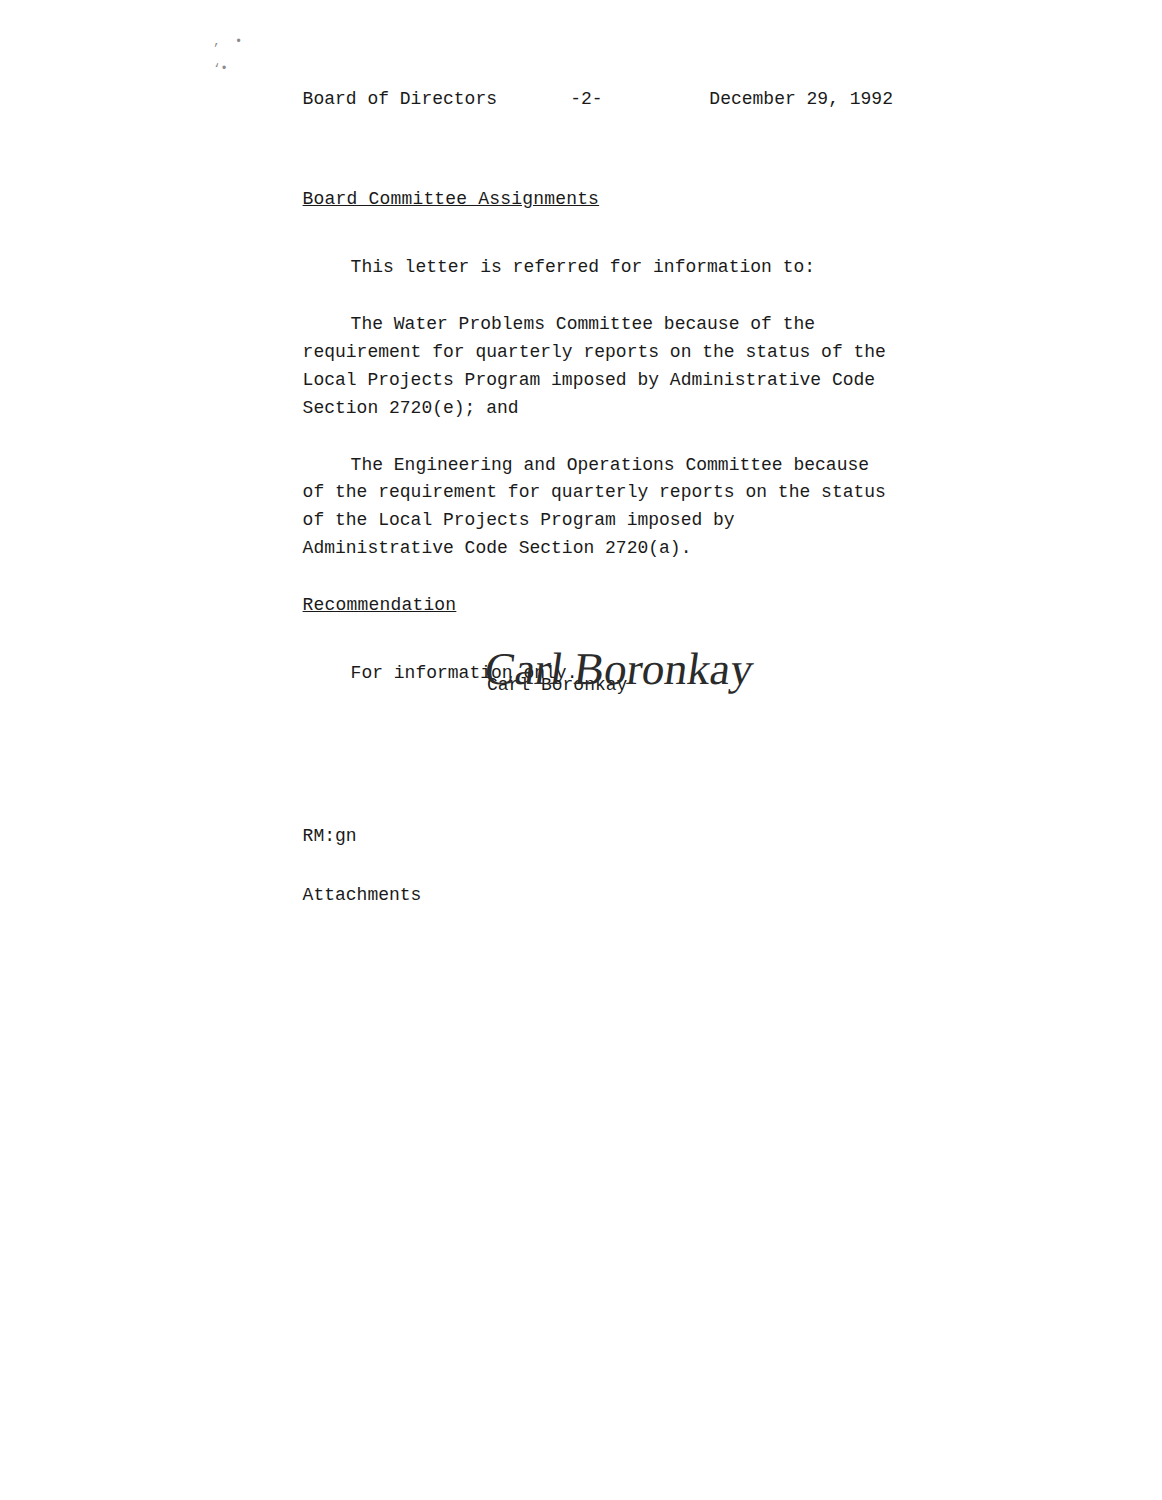, • ‘•
Board of Directors
-2-
December 29, 1992
Board Committee Assignments
This letter is referred for information to:
The Water Problems Committee because of the requirement for quarterly reports on the status of the Local Projects Program imposed by Administrative Code Section 2720(e); and
The Engineering and Operations Committee because of the requirement for quarterly reports on the status of the Local Projects Program imposed by Administrative Code Section 2720(a).
Recommendation
For information only.
Carl Boronkay
Carl Boronkay
RM:gn
Attachments